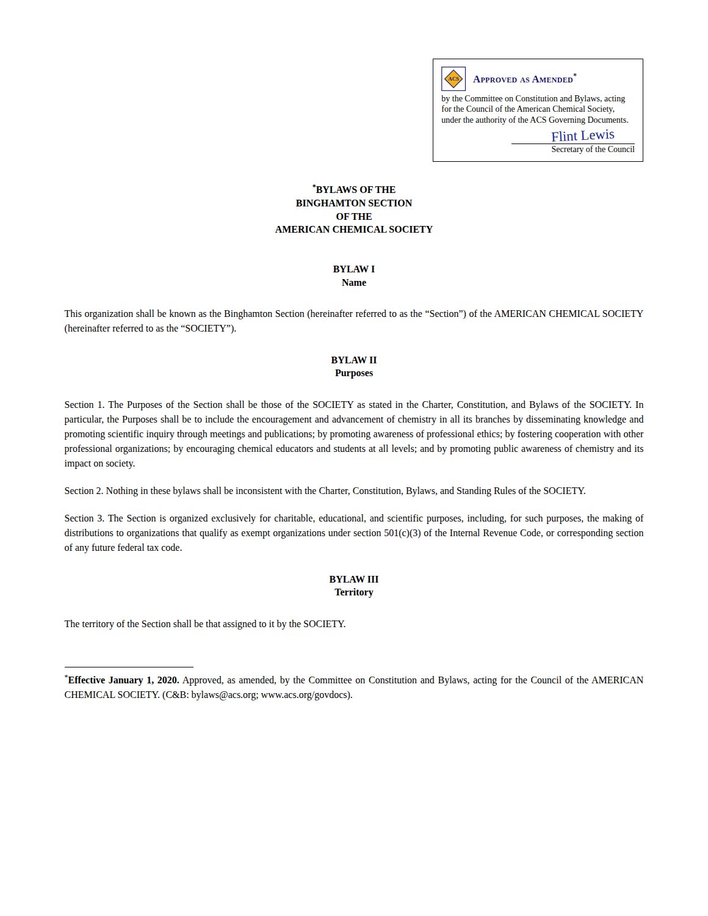ACS
Approved as Amended*
by the Committee on Constitution and Bylaws, acting for the Council of the American Chemical Society, under the authority of the ACS Governing Documents.
Flint Lewis
Secretary of the Council
*BYLAWS OF THE
BINGHAMTON SECTION
OF THE
AMERICAN CHEMICAL SOCIETY
BYLAW IName
This organization shall be known as the Binghamton Section (hereinafter referred to as the “Section”) of the AMERICAN CHEMICAL SOCIETY (hereinafter referred to as the “SOCIETY”).
BYLAW IIPurposes
Section 1. The Purposes of the Section shall be those of the SOCIETY as stated in the Charter, Constitution, and Bylaws of the SOCIETY. In particular, the Purposes shall be to include the encouragement and advancement of chemistry in all its branches by disseminating knowledge and promoting scientific inquiry through meetings and publications; by promoting awareness of professional ethics; by fostering cooperation with other professional organizations; by encouraging chemical educators and students at all levels; and by promoting public awareness of chemistry and its impact on society.
Section 2. Nothing in these bylaws shall be inconsistent with the Charter, Constitution, Bylaws, and Standing Rules of the SOCIETY.
Section 3. The Section is organized exclusively for charitable, educational, and scientific purposes, including, for such purposes, the making of distributions to organizations that qualify as exempt organizations under section 501(c)(3) of the Internal Revenue Code, or corresponding section of any future federal tax code.
BYLAW IIITerritory
The territory of the Section shall be that assigned to it by the SOCIETY.
*Effective January 1, 2020. Approved, as amended, by the Committee on Constitution and Bylaws, acting for the Council of the AMERICAN CHEMICAL SOCIETY. (C&B: bylaws@acs.org; www.acs.org/govdocs).